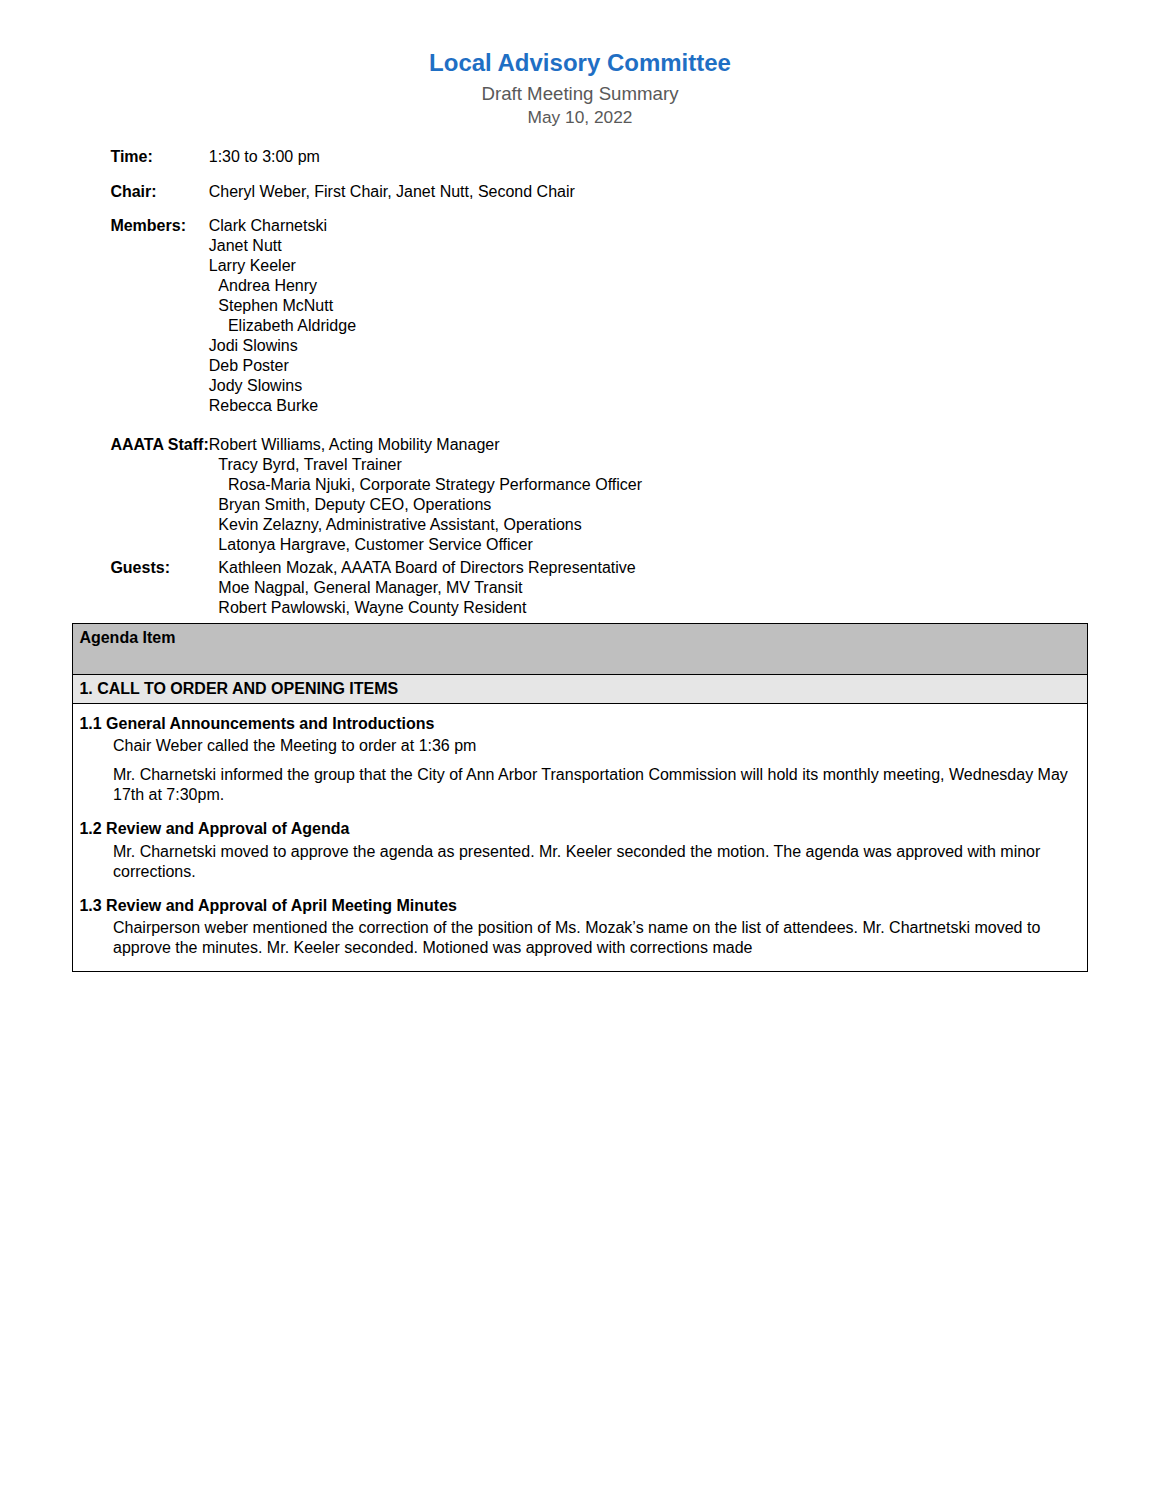Local Advisory Committee
Draft Meeting Summary
May 10, 2022
| Time: | 1:30 to 3:00 pm |
| Chair: | Cheryl Weber, First Chair, Janet Nutt, Second Chair |
| Members: | Clark Charnetski Janet Nutt Larry Keeler Andrea Henry Stephen McNutt Elizabeth Aldridge Jodi Slowins Deb Poster Jody Slowins Rebecca Burke |
| AAATA Staff: | Robert Williams, Acting Mobility Manager Tracy Byrd, Travel Trainer Rosa-Maria Njuki, Corporate Strategy Performance Officer Bryan Smith, Deputy CEO, Operations Kevin Zelazny, Administrative Assistant, Operations Latonya Hargrave, Customer Service Officer |
| Guests: | Kathleen Mozak, AAATA Board of Directors Representative Moe Nagpal, General Manager, MV Transit Robert Pawlowski, Wayne County Resident |
| Agenda Item |
| 1. CALL TO ORDER AND OPENING ITEMS |
| 1.1 General Announcements and Introductions Chair Weber called the Meeting to order at 1:36 pm Mr. Charnetski informed the group that the City of Ann Arbor Transportation Commission will hold its monthly meeting, Wednesday May 17th at 7:30pm. 1.2 Review and Approval of Agenda Mr. Charnetski moved to approve the agenda as presented. Mr. Keeler seconded the motion. The agenda was approved with minor corrections. 1.3 Review and Approval of April Meeting Minutes Chairperson weber mentioned the correction of the position of Ms. Mozak’s name on the list of attendees. Mr. Chartnetski moved to approve the minutes. Mr. Keeler seconded. Motioned was approved with corrections made |